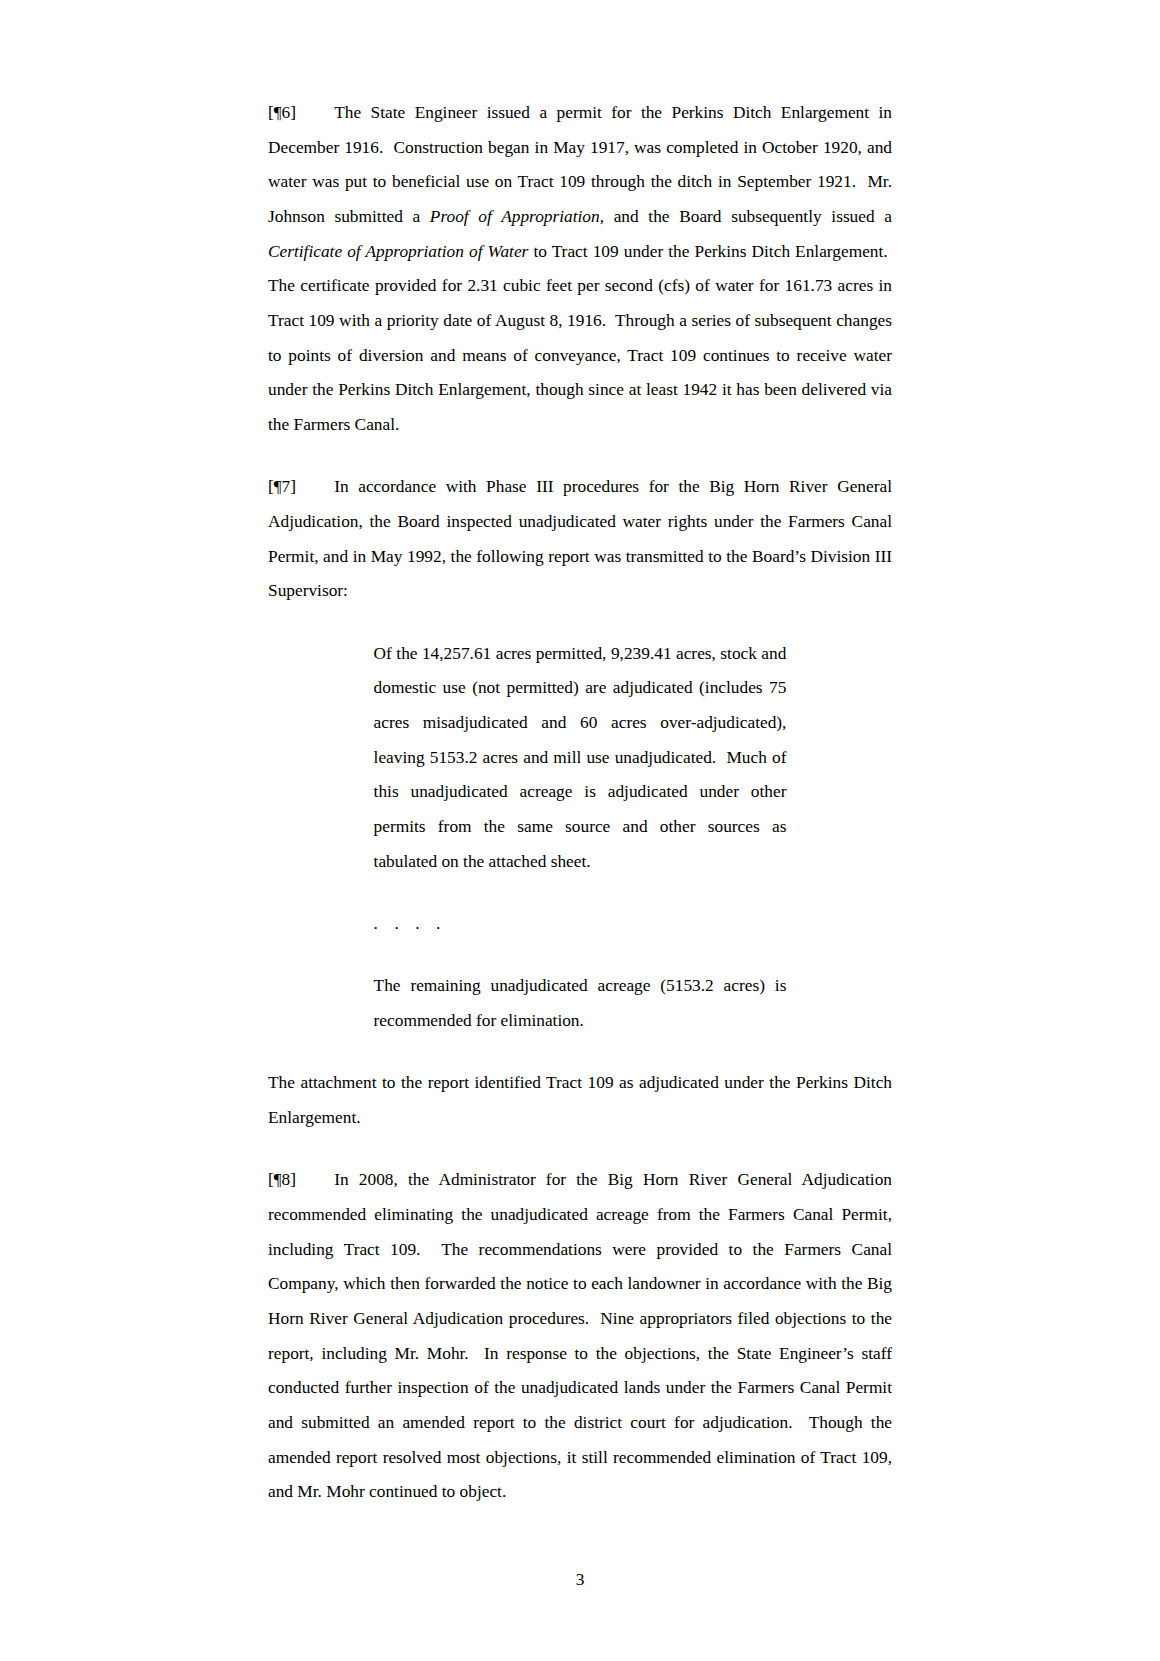[¶6] The State Engineer issued a permit for the Perkins Ditch Enlargement in December 1916. Construction began in May 1917, was completed in October 1920, and water was put to beneficial use on Tract 109 through the ditch in September 1921. Mr. Johnson submitted a Proof of Appropriation, and the Board subsequently issued a Certificate of Appropriation of Water to Tract 109 under the Perkins Ditch Enlargement. The certificate provided for 2.31 cubic feet per second (cfs) of water for 161.73 acres in Tract 109 with a priority date of August 8, 1916. Through a series of subsequent changes to points of diversion and means of conveyance, Tract 109 continues to receive water under the Perkins Ditch Enlargement, though since at least 1942 it has been delivered via the Farmers Canal.
[¶7] In accordance with Phase III procedures for the Big Horn River General Adjudication, the Board inspected unadjudicated water rights under the Farmers Canal Permit, and in May 1992, the following report was transmitted to the Board’s Division III Supervisor:
Of the 14,257.61 acres permitted, 9,239.41 acres, stock and domestic use (not permitted) are adjudicated (includes 75 acres misadjudicated and 60 acres over-adjudicated), leaving 5153.2 acres and mill use unadjudicated. Much of this unadjudicated acreage is adjudicated under other permits from the same source and other sources as tabulated on the attached sheet.
. . . .
The remaining unadjudicated acreage (5153.2 acres) is recommended for elimination.
The attachment to the report identified Tract 109 as adjudicated under the Perkins Ditch Enlargement.
[¶8] In 2008, the Administrator for the Big Horn River General Adjudication recommended eliminating the unadjudicated acreage from the Farmers Canal Permit, including Tract 109. The recommendations were provided to the Farmers Canal Company, which then forwarded the notice to each landowner in accordance with the Big Horn River General Adjudication procedures. Nine appropriators filed objections to the report, including Mr. Mohr. In response to the objections, the State Engineer’s staff conducted further inspection of the unadjudicated lands under the Farmers Canal Permit and submitted an amended report to the district court for adjudication. Though the amended report resolved most objections, it still recommended elimination of Tract 109, and Mr. Mohr continued to object.
3